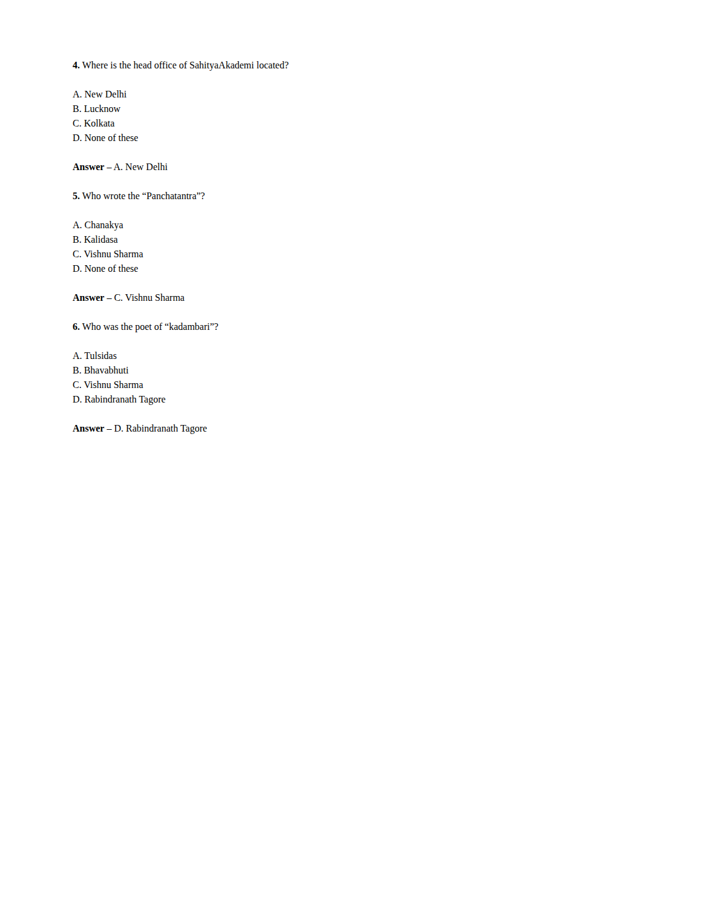4. Where is the head office of SahityaAkademi located?
A. New Delhi
B. Lucknow
C. Kolkata
D. None of these
Answer – A. New Delhi
5. Who wrote the “Panchatantra”?
A. Chanakya
B. Kalidasa
C. Vishnu Sharma
D. None of these
Answer – C. Vishnu Sharma
6. Who was the poet of “kadambari”?
A. Tulsidas
B. Bhavabhuti
C. Vishnu Sharma
D. Rabindranath Tagore
Answer – D. Rabindranath Tagore